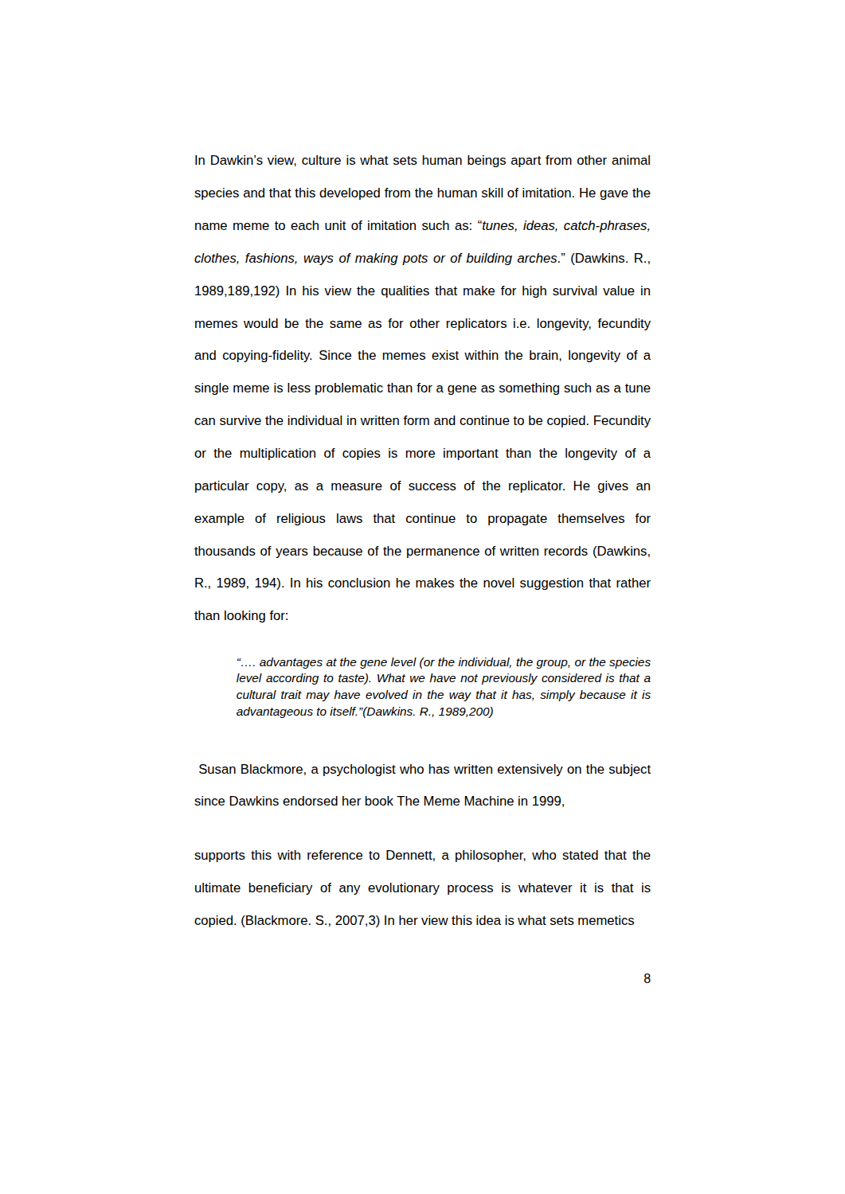In Dawkin’s view, culture is what sets human beings apart from other animal species and that this developed from the human skill of imitation. He gave the name meme to each unit of imitation such as: “tunes, ideas, catch-phrases, clothes, fashions, ways of making pots or of building arches.” (Dawkins. R., 1989,189,192) In his view the qualities that make for high survival value in memes would be the same as for other replicators i.e. longevity, fecundity and copying-fidelity. Since the memes exist within the brain, longevity of a single meme is less problematic than for a gene as something such as a tune can survive the individual in written form and continue to be copied. Fecundity or the multiplication of copies is more important than the longevity of a particular copy, as a measure of success of the replicator. He gives an example of religious laws that continue to propagate themselves for thousands of years because of the permanence of written records (Dawkins, R., 1989, 194). In his conclusion he makes the novel suggestion that rather than looking for:
“…. advantages at the gene level (or the individual, the group, or the species level according to taste). What we have not previously considered is that a cultural trait may have evolved in the way that it has, simply because it is advantageous to itself.”(Dawkins. R., 1989,200)
Susan Blackmore, a psychologist who has written extensively on the subject since Dawkins endorsed her book The Meme Machine in 1999,
supports this with reference to Dennett, a philosopher, who stated that the ultimate beneficiary of any evolutionary process is whatever it is that is copied. (Blackmore. S., 2007,3) In her view this idea is what sets memetics
8